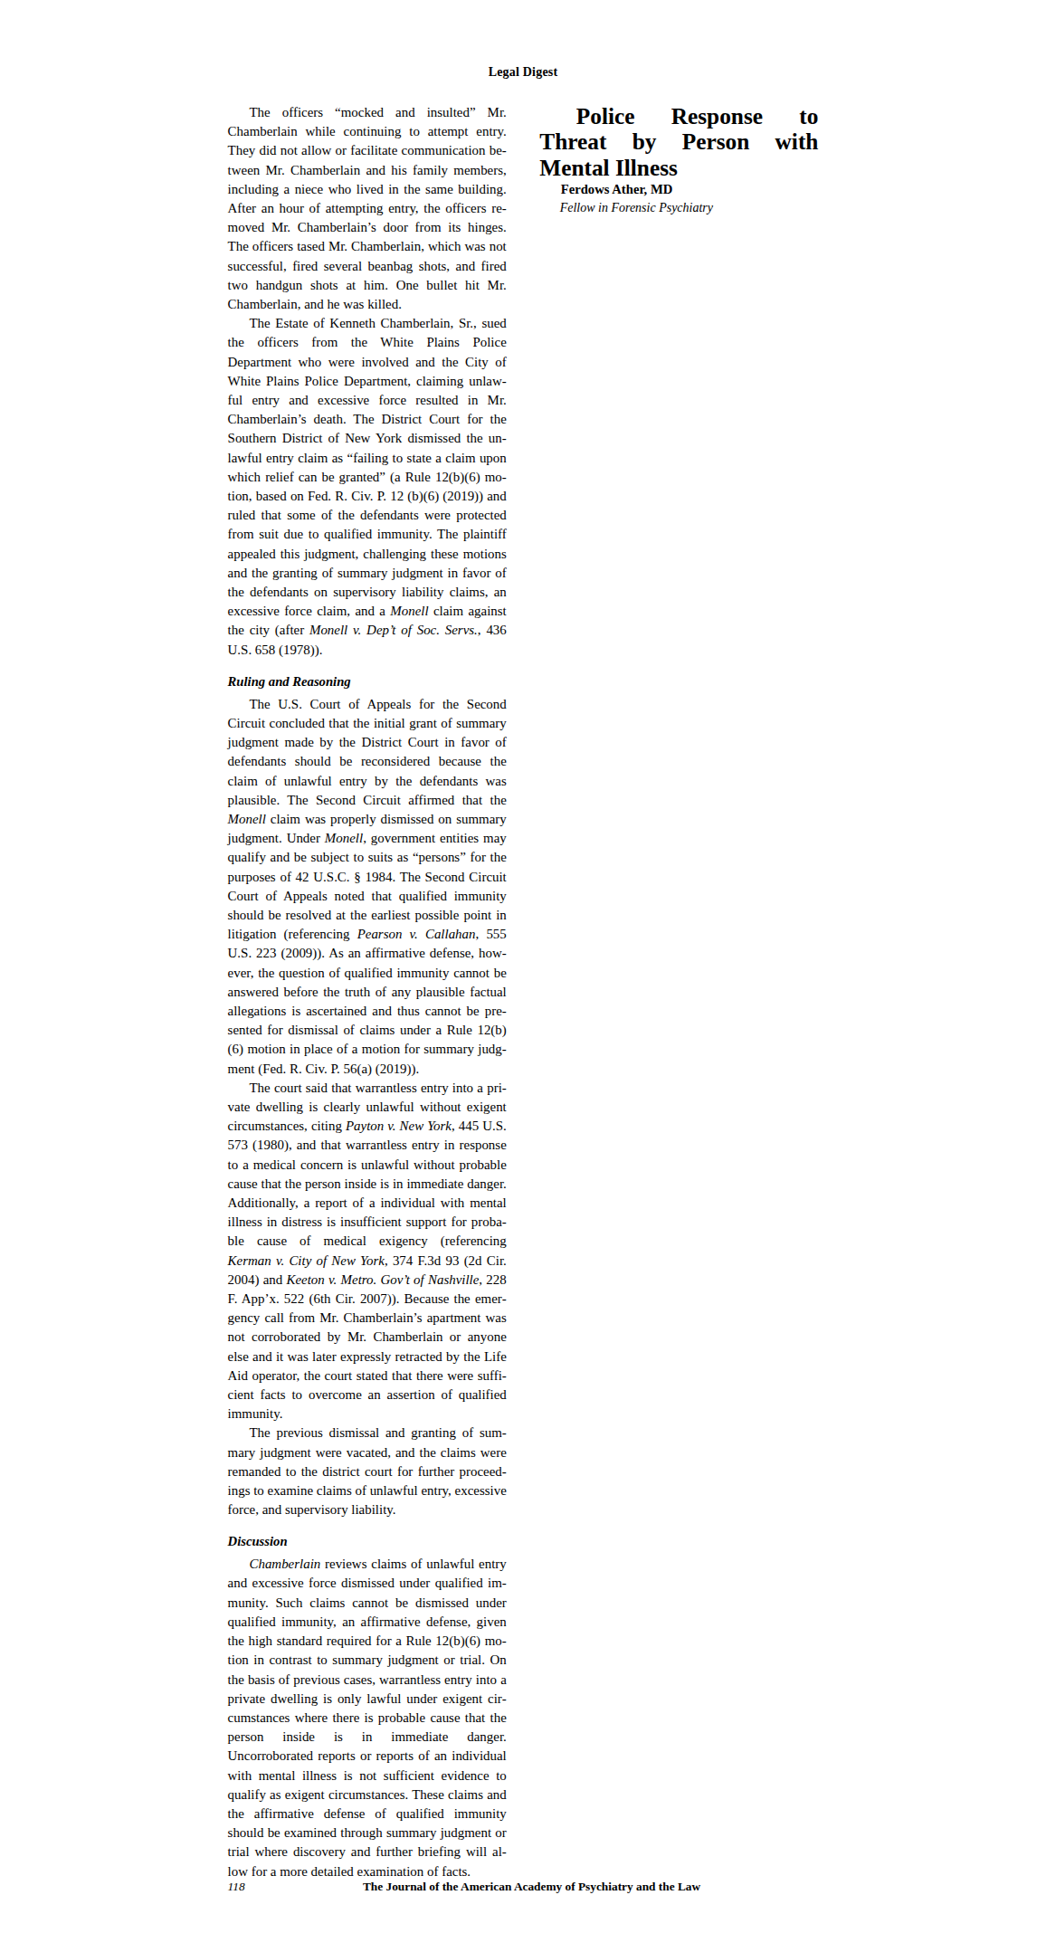Legal Digest
The officers “mocked and insulted” Mr. Chamberlain while continuing to attempt entry. They did not allow or facilitate communication between Mr. Chamberlain and his family members, including a niece who lived in the same building. After an hour of attempting entry, the officers removed Mr. Chamberlain’s door from its hinges. The officers tased Mr. Chamberlain, which was not successful, fired several beanbag shots, and fired two handgun shots at him. One bullet hit Mr. Chamberlain, and he was killed.
The Estate of Kenneth Chamberlain, Sr., sued the officers from the White Plains Police Department who were involved and the City of White Plains Police Department, claiming unlawful entry and excessive force resulted in Mr. Chamberlain’s death. The District Court for the Southern District of New York dismissed the unlawful entry claim as “failing to state a claim upon which relief can be granted” (a Rule 12(b)(6) motion, based on Fed. R. Civ. P. 12 (b)(6) (2019)) and ruled that some of the defendants were protected from suit due to qualified immunity. The plaintiff appealed this judgment, challenging these motions and the granting of summary judgment in favor of the defendants on supervisory liability claims, an excessive force claim, and a Monell claim against the city (after Monell v. Dep’t of Soc. Servs., 436 U.S. 658 (1978)).
Ruling and Reasoning
The U.S. Court of Appeals for the Second Circuit concluded that the initial grant of summary judgment made by the District Court in favor of defendants should be reconsidered because the claim of unlawful entry by the defendants was plausible. The Second Circuit affirmed that the Monell claim was properly dismissed on summary judgment. Under Monell, government entities may qualify and be subject to suits as “persons” for the purposes of 42 U.S.C. § 1984. The Second Circuit Court of Appeals noted that qualified immunity should be resolved at the earliest possible point in litigation (referencing Pearson v. Callahan, 555 U.S. 223 (2009)). As an affirmative defense, however, the question of qualified immunity cannot be answered before the truth of any plausible factual allegations is ascertained and thus cannot be presented for dismissal of claims under a Rule 12(b)(6) motion in place of a motion for summary judgment (Fed. R. Civ. P. 56(a) (2019)).
The court said that warrantless entry into a private dwelling is clearly unlawful without exigent circumstances, citing Payton v. New York, 445 U.S. 573 (1980), and that warrantless entry in response to a medical concern is unlawful without probable cause that the person inside is in immediate danger. Additionally, a report of a individual with mental illness in distress is insufficient support for probable cause of medical exigency (referencing Kerman v. City of New York, 374 F.3d 93 (2d Cir. 2004) and Keeton v. Metro. Gov’t of Nashville, 228 F. App’x. 522 (6th Cir. 2007)). Because the emergency call from Mr. Chamberlain’s apartment was not corroborated by Mr. Chamberlain or anyone else and it was later expressly retracted by the Life Aid operator, the court stated that there were sufficient facts to overcome an assertion of qualified immunity.
The previous dismissal and granting of summary judgment were vacated, and the claims were remanded to the district court for further proceedings to examine claims of unlawful entry, excessive force, and supervisory liability.
Discussion
Chamberlain reviews claims of unlawful entry and excessive force dismissed under qualified immunity. Such claims cannot be dismissed under qualified immunity, an affirmative defense, given the high standard required for a Rule 12(b)(6) motion in contrast to summary judgment or trial. On the basis of previous cases, warrantless entry into a private dwelling is only lawful under exigent circumstances where there is probable cause that the person inside is in immediate danger. Uncorroborated reports or reports of an individual with mental illness is not sufficient evidence to qualify as exigent circumstances. These claims and the affirmative defense of qualified immunity should be examined through summary judgment or trial where discovery and further briefing will allow for a more detailed examination of facts.
Police Response to Threat by Person with Mental Illness
Ferdows Ather, MD
Fellow in Forensic Psychiatry
118
The Journal of the American Academy of Psychiatry and the Law